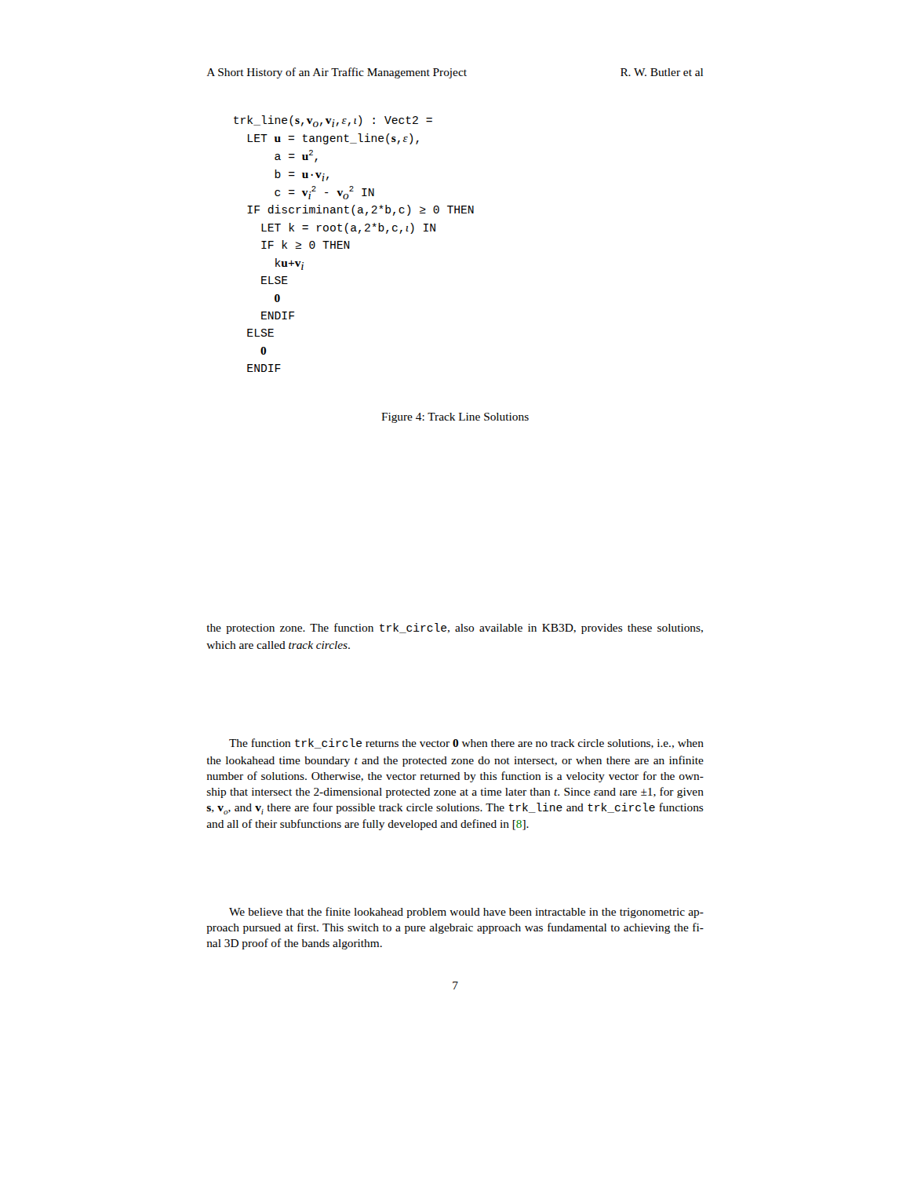A Short History of an Air Traffic Management Project
R. W. Butler et al
trk_line(s,vo,vi,ε,ι) : Vect2 =
  LET u = tangent_line(s,ε),
      a = u2,
      b = u·vi,
      c = vi2 - vo2 IN
  IF discriminant(a,2*b,c) ≥ 0 THEN
    LET k = root(a,2*b,c,ι) IN
    IF k ≥ 0 THEN
      ku+vi
    ELSE
      0
    ENDIF
  ELSE
    0
  ENDIF
Figure 4: Track Line Solutions
the protection zone. The function trk_circle, also available in KB3D, provides these solutions, which are called track circles.
The function trk_circle returns the vector 0 when there are no track circle solutions, i.e., when the lookahead time boundary t and the protected zone do not intersect, or when there are an infinite number of solutions. Otherwise, the vector returned by this function is a velocity vector for the ownship that intersect the 2-dimensional protected zone at a time later than t. Since εand ιare ±1, for given s, vo, and vi there are four possible track circle solutions. The trk_line and trk_circle functions and all of their subfunctions are fully developed and defined in [8].
We believe that the finite lookahead problem would have been intractable in the trigonometric approach pursued at first. This switch to a pure algebraic approach was fundamental to achieving the final 3D proof of the bands algorithm.
7